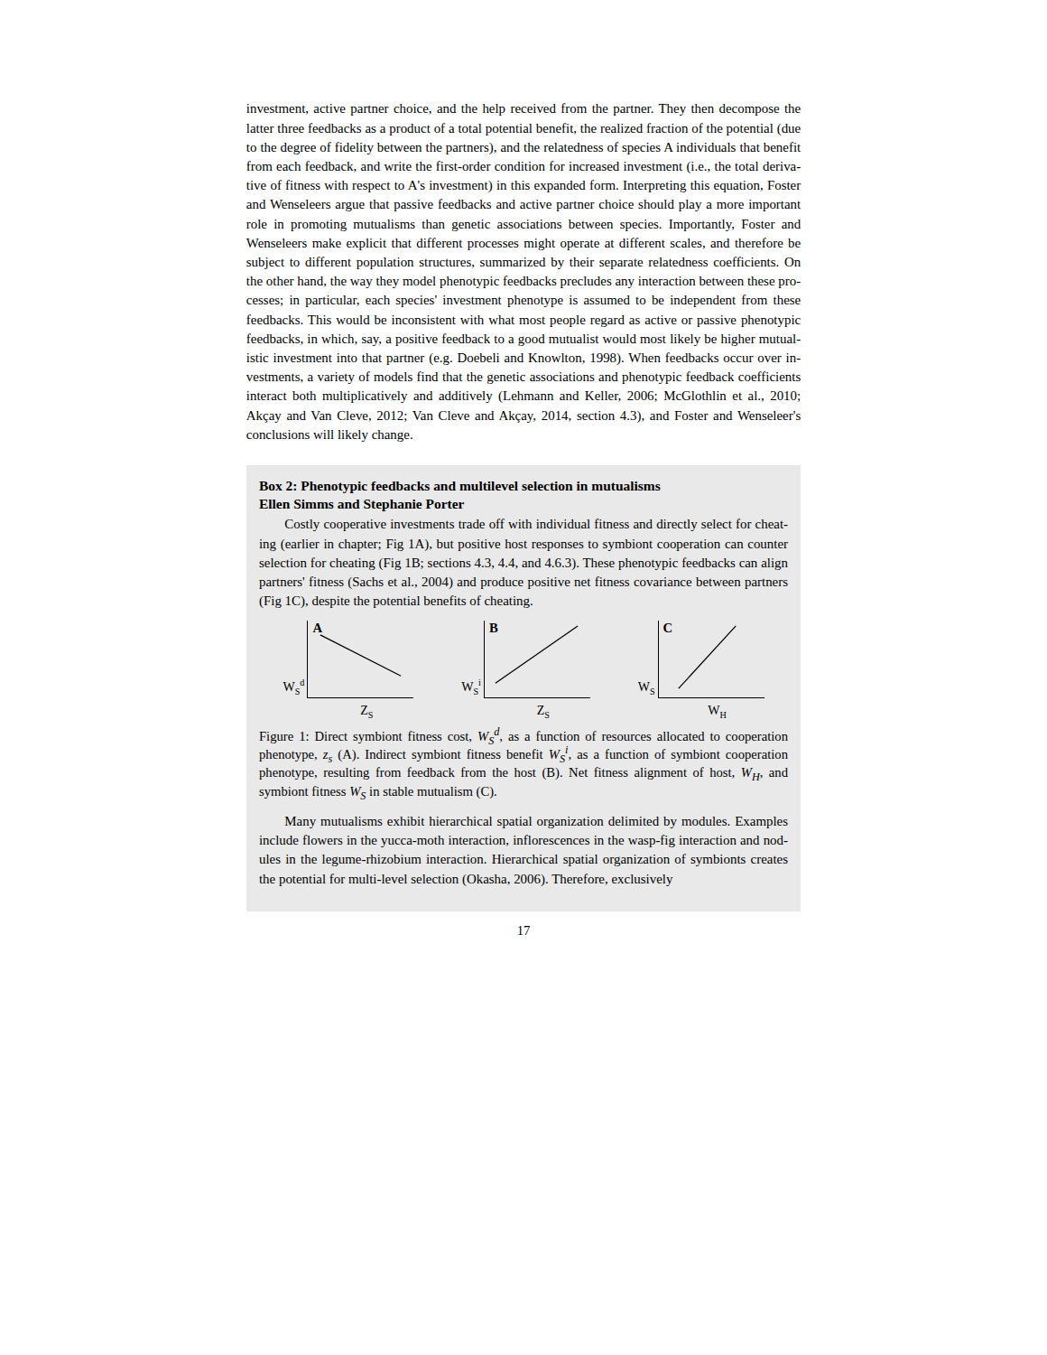investment, active partner choice, and the help received from the partner. They then decompose the latter three feedbacks as a product of a total potential benefit, the realized fraction of the potential (due to the degree of fidelity between the partners), and the relatedness of species A individuals that benefit from each feedback, and write the first-order condition for increased investment (i.e., the total derivative of fitness with respect to A's investment) in this expanded form. Interpreting this equation, Foster and Wenseleers argue that passive feedbacks and active partner choice should play a more important role in promoting mutualisms than genetic associations between species. Importantly, Foster and Wenseleers make explicit that different processes might operate at different scales, and therefore be subject to different population structures, summarized by their separate relatedness coefficients. On the other hand, the way they model phenotypic feedbacks precludes any interaction between these processes; in particular, each species' investment phenotype is assumed to be independent from these feedbacks. This would be inconsistent with what most people regard as active or passive phenotypic feedbacks, in which, say, a positive feedback to a good mutualist would most likely be higher mutualistic investment into that partner (e.g. Doebeli and Knowlton, 1998). When feedbacks occur over investments, a variety of models find that the genetic associations and phenotypic feedback coefficients interact both multiplicatively and additively (Lehmann and Keller, 2006; McGlothlin et al., 2010; Akçay and Van Cleve, 2012; Van Cleve and Akçay, 2014, section 4.3), and Foster and Wenseleer's conclusions will likely change.
Box 2: Phenotypic feedbacks and multilevel selection in mutualisms Ellen Simms and Stephanie Porter
Costly cooperative investments trade off with individual fitness and directly select for cheating (earlier in chapter; Fig 1A), but positive host responses to symbiont cooperation can counter selection for cheating (Fig 1B; sections 4.3, 4.4, and 4.6.3). These phenotypic feedbacks can align partners' fitness (Sachs et al., 2004) and produce positive net fitness covariance between partners (Fig 1C), despite the potential benefits of cheating.
WSd
A
ZS
WSi
B
ZS
WS
C
WH
Figure 1: Direct symbiont fitness cost, WSd, as a function of resources allocated to cooperation phenotype, zs (A). Indirect symbiont fitness benefit WSi, as a function of symbiont cooperation phenotype, resulting from feedback from the host (B). Net fitness alignment of host, WH, and symbiont fitness WS in stable mutualism (C).
Many mutualisms exhibit hierarchical spatial organization delimited by modules. Examples include flowers in the yucca-moth interaction, inflorescences in the wasp-fig interaction and nodules in the legume-rhizobium interaction. Hierarchical spatial organization of symbionts creates the potential for multi-level selection (Okasha, 2006). Therefore, exclusively
17